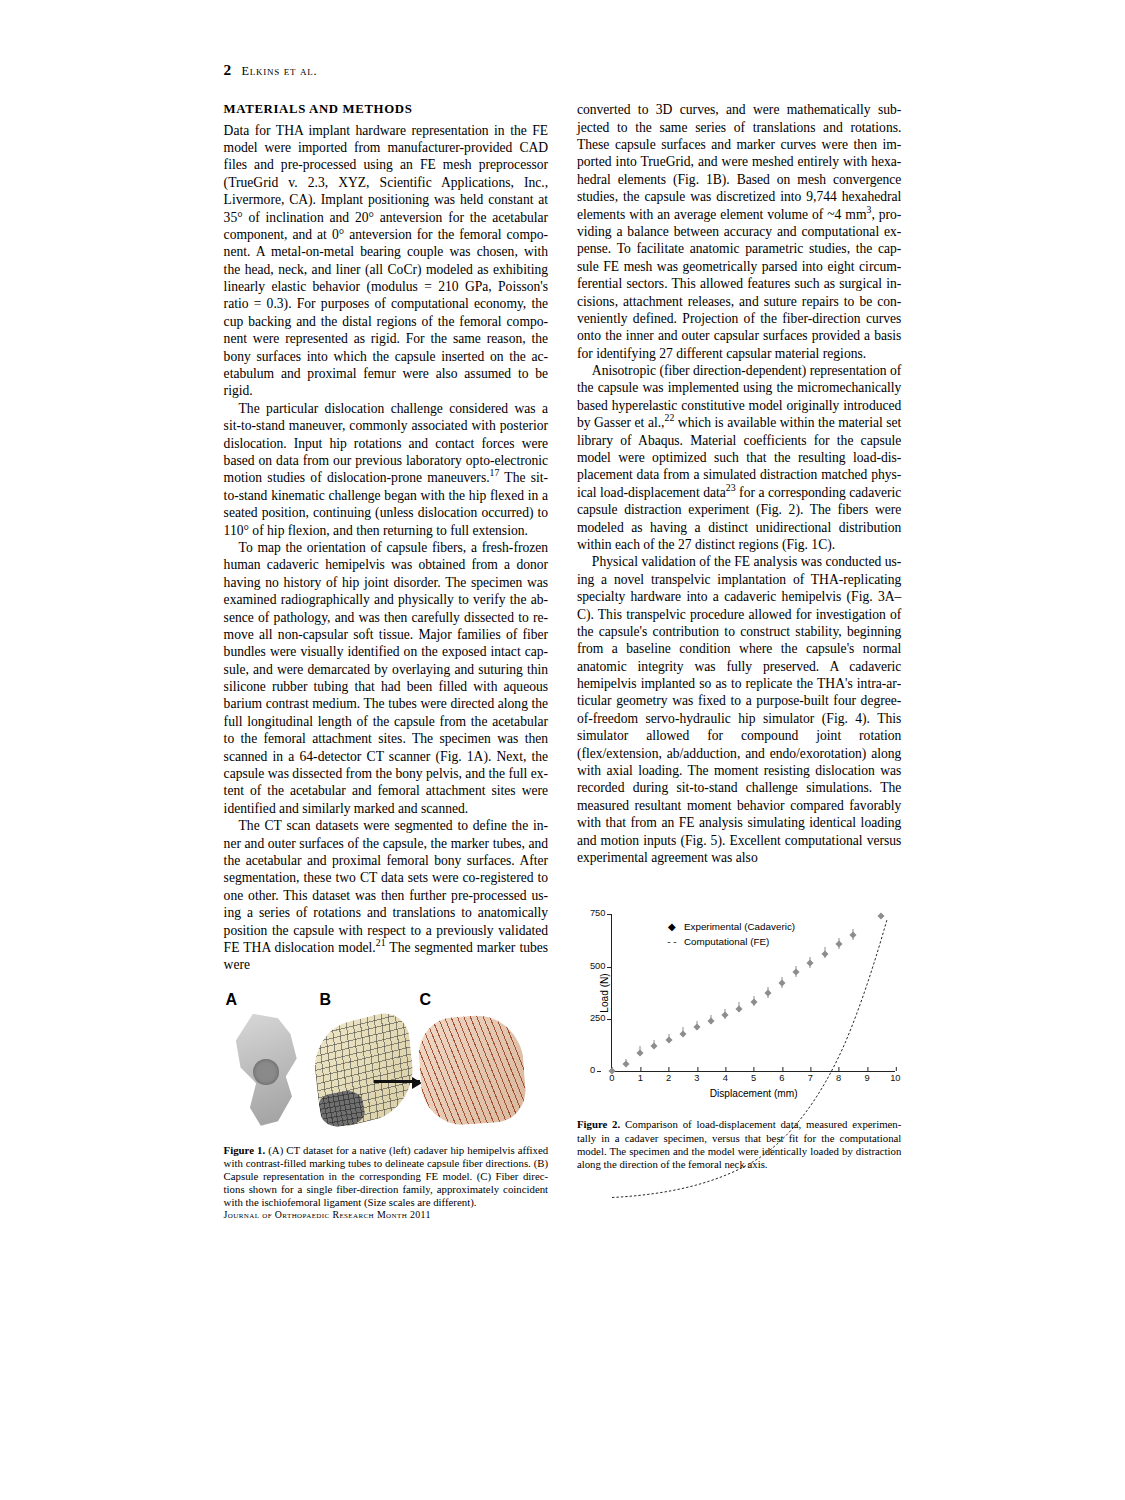2 Elkins et al.
Materials and Methods
Data for THA implant hardware representation in the FE model were imported from manufacturer-provided CAD files and pre-processed using an FE mesh preprocessor (TrueGrid v. 2.3, XYZ, Scientific Applications, Inc., Livermore, CA). Implant positioning was held constant at 35° of inclination and 20° anteversion for the acetabular component, and at 0° anteversion for the femoral component. A metal-on-metal bearing couple was chosen, with the head, neck, and liner (all CoCr) modeled as exhibiting linearly elastic behavior (modulus = 210 GPa, Poisson's ratio = 0.3). For purposes of computational economy, the cup backing and the distal regions of the femoral component were represented as rigid. For the same reason, the bony surfaces into which the capsule inserted on the acetabulum and proximal femur were also assumed to be rigid.
The particular dislocation challenge considered was a sit-to-stand maneuver, commonly associated with posterior dislocation. Input hip rotations and contact forces were based on data from our previous laboratory opto-electronic motion studies of dislocation-prone maneuvers.17 The sit-to-stand kinematic challenge began with the hip flexed in a seated position, continuing (unless dislocation occurred) to 110° of hip flexion, and then returning to full extension.
To map the orientation of capsule fibers, a fresh-frozen human cadaveric hemipelvis was obtained from a donor having no history of hip joint disorder. The specimen was examined radiographically and physically to verify the absence of pathology, and was then carefully dissected to remove all non-capsular soft tissue. Major families of fiber bundles were visually identified on the exposed intact capsule, and were demarcated by overlaying and suturing thin silicone rubber tubing that had been filled with aqueous barium contrast medium. The tubes were directed along the full longitudinal length of the capsule from the acetabular to the femoral attachment sites. The specimen was then scanned in a 64-detector CT scanner (Fig. 1A). Next, the capsule was dissected from the bony pelvis, and the full extent of the acetabular and femoral attachment sites were identified and similarly marked and scanned.
The CT scan datasets were segmented to define the inner and outer surfaces of the capsule, the marker tubes, and the acetabular and proximal femoral bony surfaces. After segmentation, these two CT data sets were co-registered to one other. This dataset was then further pre-processed using a series of rotations and translations to anatomically position the capsule with respect to a previously validated FE THA dislocation model.21 The segmented marker tubes were
A B C
Figure 1. (A) CT dataset for a native (left) cadaver hip hemipelvis affixed with contrast-filled marking tubes to delineate capsule fiber directions. (B) Capsule representation in the corresponding FE model. (C) Fiber directions shown for a single fiber-direction family, approximately coincident with the ischiofemoral ligament (Size scales are different).
converted to 3D curves, and were mathematically subjected to the same series of translations and rotations. These capsule surfaces and marker curves were then imported into TrueGrid, and were meshed entirely with hexahedral elements (Fig. 1B). Based on mesh convergence studies, the capsule was discretized into 9,744 hexahedral elements with an average element volume of ~4 mm3, providing a balance between accuracy and computational expense. To facilitate anatomic parametric studies, the capsule FE mesh was geometrically parsed into eight circumferential sectors. This allowed features such as surgical incisions, attachment releases, and suture repairs to be conveniently defined. Projection of the fiber-direction curves onto the inner and outer capsular surfaces provided a basis for identifying 27 different capsular material regions.
Anisotropic (fiber direction-dependent) representation of the capsule was implemented using the micromechanically based hyperelastic constitutive model originally introduced by Gasser et al.,22 which is available within the material set library of Abaqus. Material coefficients for the capsule model were optimized such that the resulting load-displacement data from a simulated distraction matched physical load-displacement data23 for a corresponding cadaveric capsule distraction experiment (Fig. 2). The fibers were modeled as having a distinct unidirectional distribution within each of the 27 distinct regions (Fig. 1C).
Physical validation of the FE analysis was conducted using a novel transpelvic implantation of THA-replicating specialty hardware into a cadaveric hemipelvis (Fig. 3A–C). This transpelvic procedure allowed for investigation of the capsule's contribution to construct stability, beginning from a baseline condition where the capsule's normal anatomic integrity was fully preserved. A cadaveric hemipelvis implanted so as to replicate the THA's intra-articular geometry was fixed to a purpose-built four degree-of-freedom servo-hydraulic hip simulator (Fig. 4). This simulator allowed for compound joint rotation (flex/extension, ab/adduction, and endo/exorotation) along with axial loading. The moment resisting dislocation was recorded during sit-to-stand challenge simulations. The measured resultant moment behavior compared favorably with that from an FE analysis simulating identical loading and motion inputs (Fig. 5). Excellent computational versus experimental agreement was also
◆Experimental (Cadaveric)
- -Computational (FE)
750
500
250
0
Load (N)
0
1
2
3
4
5
6
7
8
9
10
Displacement (mm)
Figure 2. Comparison of load-displacement data, measured experimentally in a cadaver specimen, versus that best fit for the computational model. The specimen and the model were identically loaded by distraction along the direction of the femoral neck axis.
Journal of Orthopaedic Research Month 2011